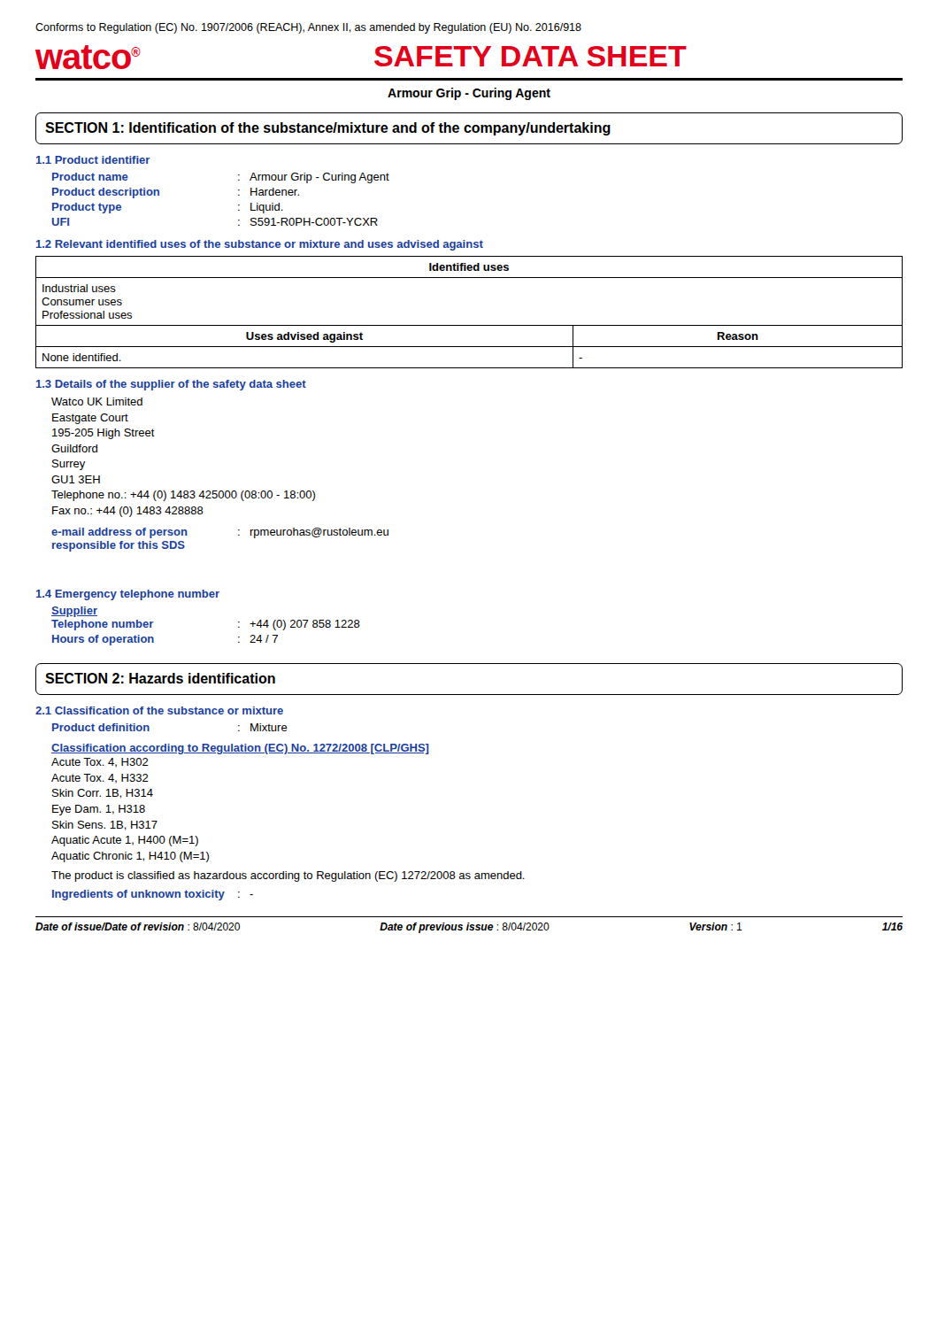Conforms to Regulation (EC) No. 1907/2006 (REACH), Annex II, as amended by Regulation (EU) No. 2016/918
watco®
SAFETY DATA SHEET
Armour Grip - Curing Agent
SECTION 1: Identification of the substance/mixture and of the company/undertaking
1.1 Product identifier
Product name
:
Armour Grip - Curing Agent
Product description
:
Hardener.
Product type
:
Liquid.
UFI
:
S591-R0PH-C00T-YCXR
1.2 Relevant identified uses of the substance or mixture and uses advised against
| Identified uses |
| --- |
| Industrial uses Consumer uses Professional uses |
| Uses advised against | Reason |
| None identified. | - |
1.3 Details of the supplier of the safety data sheet
Watco UK Limited
Eastgate Court
195-205 High Street
Guildford
Surrey
GU1 3EH
Telephone no.: +44 (0) 1483 425000 (08:00 - 18:00)
Fax no.: +44 (0) 1483 428888
e-mail address of person responsible for this SDS
:
rpmeurohas@rustoleum.eu
1.4 Emergency telephone number
Supplier
Telephone number
:
+44 (0) 207 858 1228
Hours of operation
:
24 / 7
SECTION 2: Hazards identification
2.1 Classification of the substance or mixture
Product definition
:
Mixture
Classification according to Regulation (EC) No. 1272/2008 [CLP/GHS]
Acute Tox. 4, H302
Acute Tox. 4, H332
Skin Corr. 1B, H314
Eye Dam. 1, H318
Skin Sens. 1B, H317
Aquatic Acute 1, H400 (M=1)
Aquatic Chronic 1, H410 (M=1)
The product is classified as hazardous according to Regulation (EC) 1272/2008 as amended.
Ingredients of unknown toxicity
:
-
Date of issue/Date of revision : 8/04/2020
Date of previous issue : 8/04/2020
Version : 1
1/16